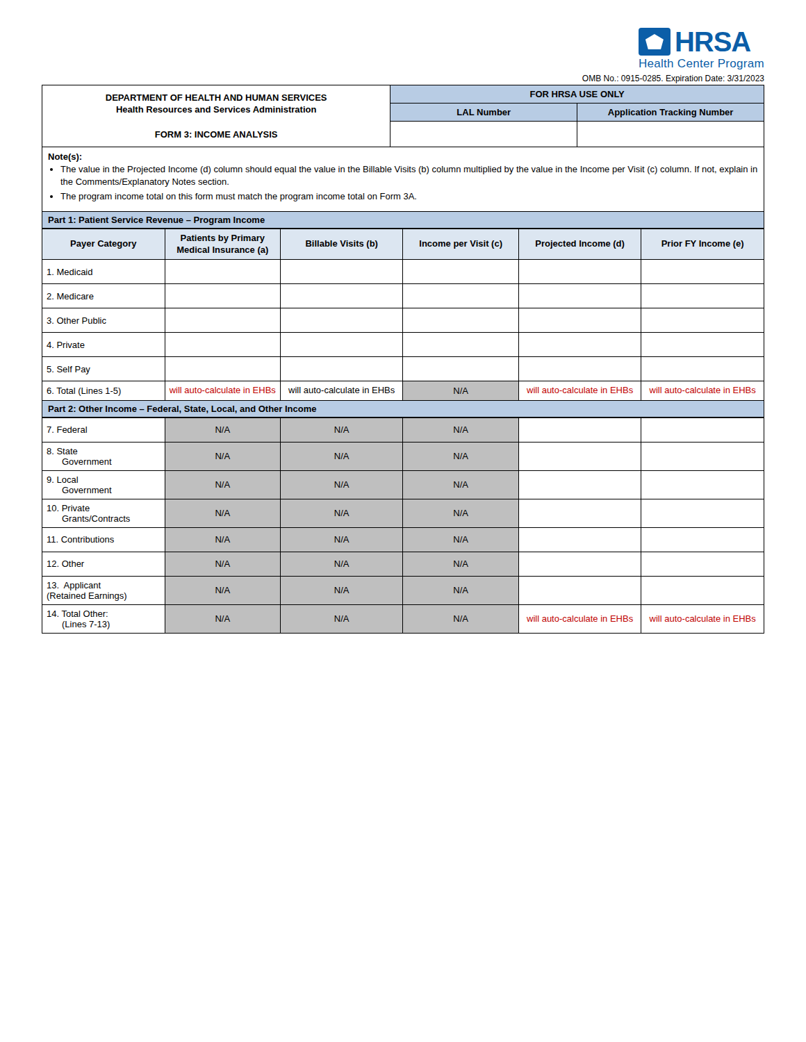HRSA
Health Center Program
OMB No.: 0915-0285. Expiration Date: 3/31/2023
| DEPARTMENT OF HEALTH AND HUMAN SERVICES Health Resources and Services Administration FORM 3: INCOME ANALYSIS | FOR HRSA USE ONLY |
| LAL Number | Application Tracking Number |
Note(s):
The value in the Projected Income (d) column should equal the value in the Billable Visits (b) column multiplied by the value in the Income per Visit (c) column. If not, explain in the Comments/Explanatory Notes section.
The program income total on this form must match the program income total on Form 3A.
Part 1: Patient Service Revenue – Program Income
| Payer Category | Patients by Primary Medical Insurance (a) | Billable Visits (b) | Income per Visit (c) | Projected Income (d) | Prior FY Income (e) |
| 1. Medicaid | | | | | |
| 2. Medicare | | | | | |
| 3. Other Public | | | | | |
| 4. Private | | | | | |
| 5. Self Pay | | | | | |
| 6. Total (Lines 1-5) | will auto-calculate in EHBs | will auto-calculate in EHBs | N/A | will auto-calculate in EHBs | will auto-calculate in EHBs |
Part 2: Other Income – Federal, State, Local, and Other Income
| 7. Federal | N/A | N/A | N/A | | |
| 8. State Government | N/A | N/A | N/A | | |
| 9. Local Government | N/A | N/A | N/A | | |
| 10. Private Grants/Contracts | N/A | N/A | N/A | | |
| 11. Contributions | N/A | N/A | N/A | | |
| 12. Other | N/A | N/A | N/A | | |
| 13. Applicant (Retained Earnings) | N/A | N/A | N/A | | |
| 14. Total Other: (Lines 7-13) | N/A | N/A | N/A | will auto-calculate in EHBs | will auto-calculate in EHBs |